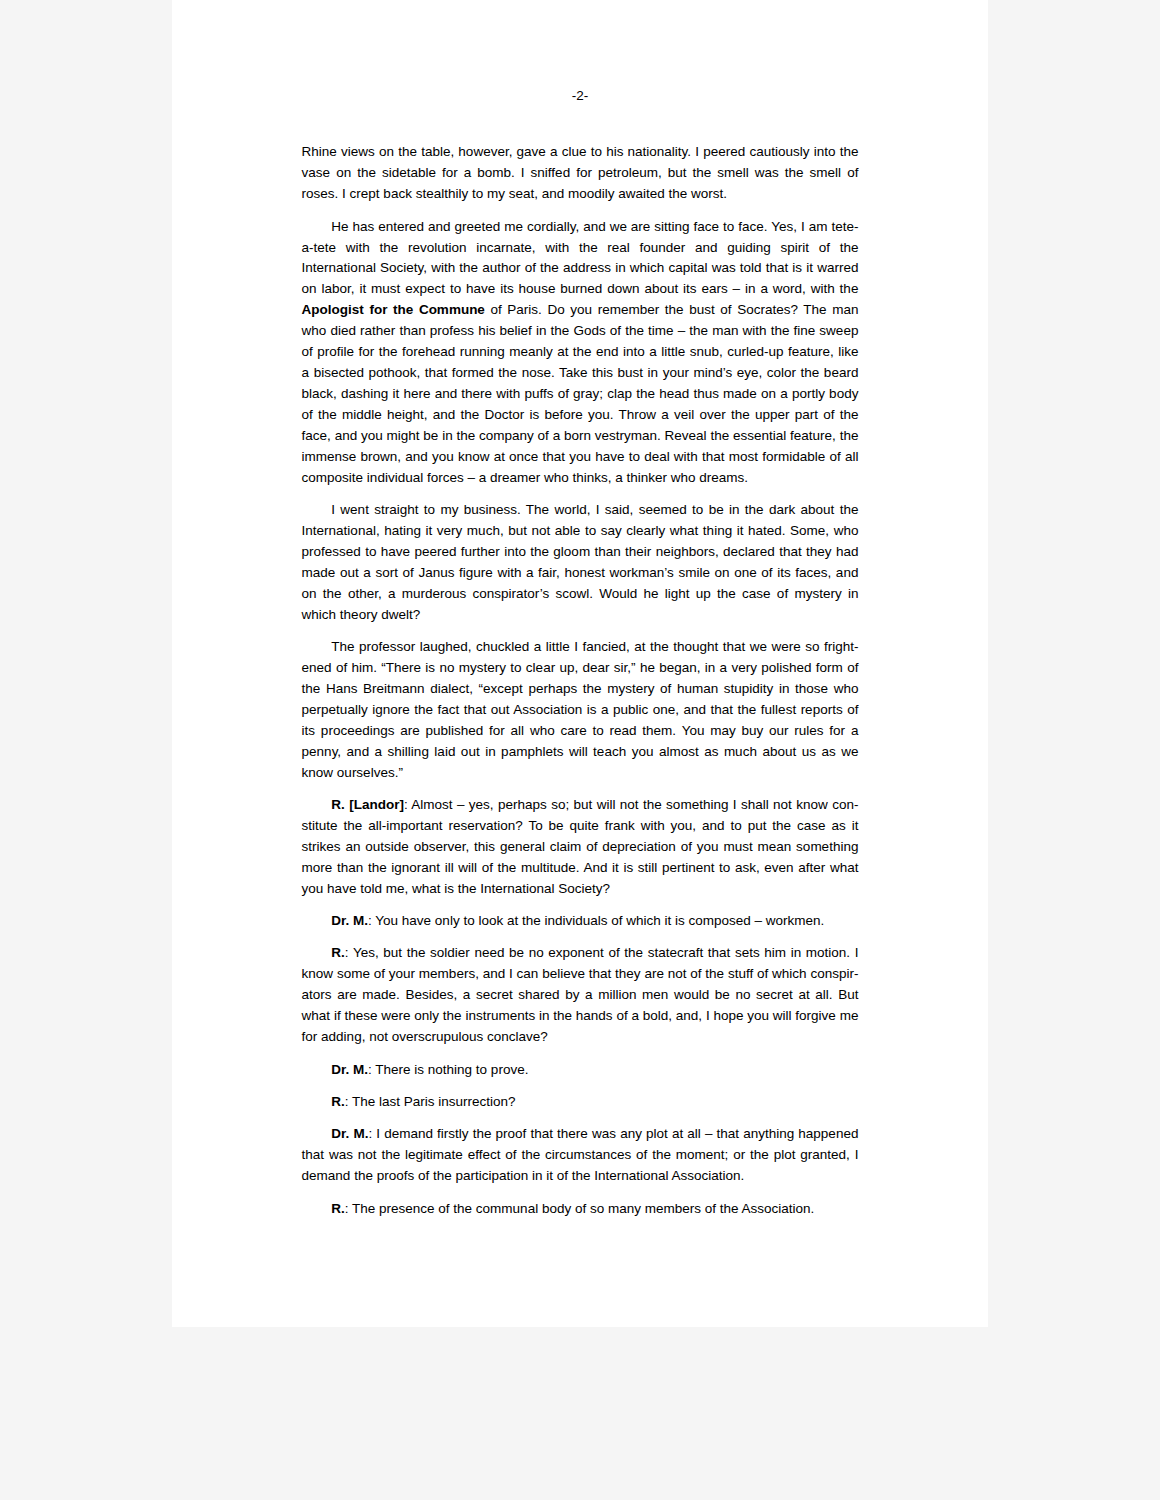-2-
Rhine views on the table, however, gave a clue to his nationality. I peered cautiously into the vase on the sidetable for a bomb. I sniffed for petroleum, but the smell was the smell of roses. I crept back stealthily to my seat, and moodily awaited the worst.
He has entered and greeted me cordially, and we are sitting face to face. Yes, I am tete-a-tete with the revolution incarnate, with the real founder and guiding spirit of the International Society, with the author of the address in which capital was told that is it warred on labor, it must expect to have its house burned down about its ears – in a word, with the Apologist for the Commune of Paris. Do you remember the bust of Socrates? The man who died rather than profess his belief in the Gods of the time – the man with the fine sweep of profile for the forehead running meanly at the end into a little snub, curled-up feature, like a bisected pothook, that formed the nose. Take this bust in your mind’s eye, color the beard black, dashing it here and there with puffs of gray; clap the head thus made on a portly body of the middle height, and the Doctor is before you. Throw a veil over the upper part of the face, and you might be in the company of a born vestryman. Reveal the essential feature, the immense brown, and you know at once that you have to deal with that most formidable of all composite individual forces – a dreamer who thinks, a thinker who dreams.
I went straight to my business. The world, I said, seemed to be in the dark about the International, hating it very much, but not able to say clearly what thing it hated. Some, who professed to have peered further into the gloom than their neighbors, declared that they had made out a sort of Janus figure with a fair, honest workman’s smile on one of its faces, and on the other, a murderous conspirator’s scowl. Would he light up the case of mystery in which theory dwelt?
The professor laughed, chuckled a little I fancied, at the thought that we were so frightened of him. “There is no mystery to clear up, dear sir,” he began, in a very polished form of the Hans Breitmann dialect, “except perhaps the mystery of human stupidity in those who perpetually ignore the fact that out Association is a public one, and that the fullest reports of its proceedings are published for all who care to read them. You may buy our rules for a penny, and a shilling laid out in pamphlets will teach you almost as much about us as we know ourselves.”
R. [Landor]: Almost – yes, perhaps so; but will not the something I shall not know constitute the all-important reservation? To be quite frank with you, and to put the case as it strikes an outside observer, this general claim of depreciation of you must mean something more than the ignorant ill will of the multitude. And it is still pertinent to ask, even after what you have told me, what is the International Society?
Dr. M.: You have only to look at the individuals of which it is composed – workmen.
R.: Yes, but the soldier need be no exponent of the statecraft that sets him in motion. I know some of your members, and I can believe that they are not of the stuff of which conspirators are made. Besides, a secret shared by a million men would be no secret at all. But what if these were only the instruments in the hands of a bold, and, I hope you will forgive me for adding, not overscrupulous conclave?
Dr. M.: There is nothing to prove.
R.: The last Paris insurrection?
Dr. M.: I demand firstly the proof that there was any plot at all – that anything happened that was not the legitimate effect of the circumstances of the moment; or the plot granted, I demand the proofs of the participation in it of the International Association.
R.: The presence of the communal body of so many members of the Association.